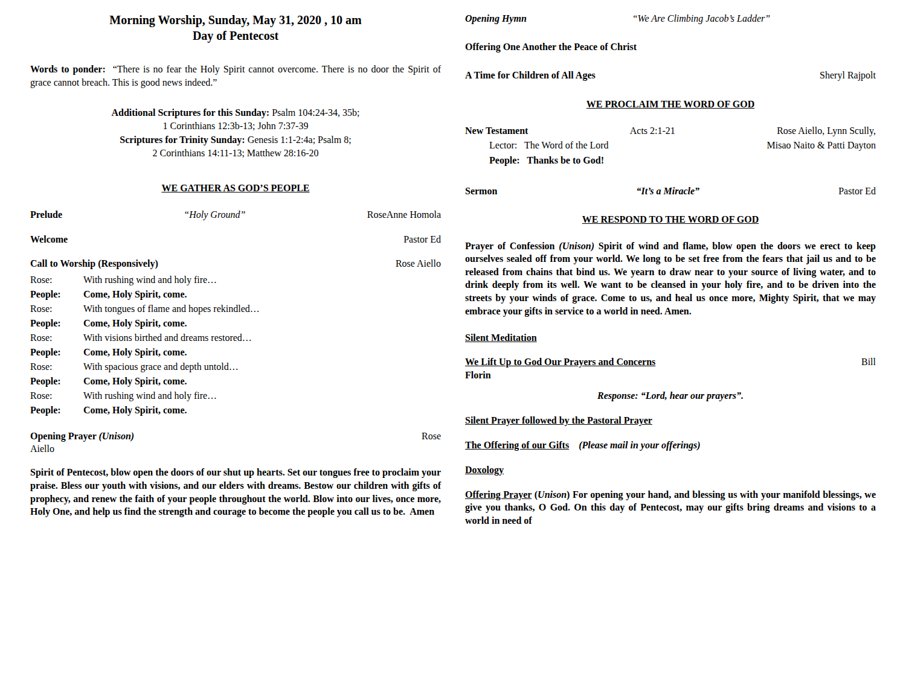Morning Worship, Sunday, May 31, 2020 , 10 am
Day of Pentecost
Words to ponder: “There is no fear the Holy Spirit cannot overcome. There is no door the Spirit of grace cannot breach. This is good news indeed.”
Additional Scriptures for this Sunday: Psalm 104:24-34, 35b;
1 Corinthians 12:3b-13; John 7:37-39
Scriptures for Trinity Sunday: Genesis 1:1-2:4a; Psalm 8;
2 Corinthians 14:11-13; Matthew 28:16-20
WE GATHER AS GOD’S PEOPLE
Prelude
“Holy Ground”
RoseAnne Homola
Welcome
Pastor Ed
Call to Worship (Responsively)
Rose Aiello
| Rose: | With rushing wind and holy fire… |
| People: | Come, Holy Spirit, come. |
| Rose: | With tongues of flame and hopes rekindled… |
| People: | Come, Holy Spirit, come. |
| Rose: | With visions birthed and dreams restored… |
| People: | Come, Holy Spirit, come. |
| Rose: | With spacious grace and depth untold… |
| People: | Come, Holy Spirit, come. |
| Rose: | With rushing wind and holy fire… |
| People: | Come, Holy Spirit, come. |
Opening Prayer (Unison) Rose
Aiello
Spirit of Pentecost, blow open the doors of our shut up hearts. Set our tongues free to proclaim your praise. Bless our youth with visions, and our elders with dreams. Bestow our children with gifts of prophecy, and renew the faith of your people throughout the world. Blow into our lives, once more, Holy One, and help us find the strength and courage to become the people you call us to be. Amen
Opening Hymn
“We Are Climbing Jacob’s Ladder”
Offering One Another the Peace of Christ
A Time for Children of All Ages
Sheryl Rajpolt
WE PROCLAIM THE WORD OF GOD
New Testament
Acts 2:1-21
Rose Aiello, Lynn Scully,
Lector: The Word of the Lord
Misao Naito & Patti Dayton
People: Thanks be to God!
Sermon
“It’s a Miracle”
Pastor Ed
WE RESPOND TO THE WORD OF GOD
Prayer of Confession (Unison) Spirit of wind and flame, blow open the doors we erect to keep ourselves sealed off from your world. We long to be set free from the fears that jail us and to be released from chains that bind us. We yearn to draw near to your source of living water, and to drink deeply from its well. We want to be cleansed in your holy fire, and to be driven into the streets by your winds of grace. Come to us, and heal us once more, Mighty Spirit, that we may embrace your gifts in service to a world in need. Amen.
Silent Meditation
We Lift Up to God Our Prayers and Concerns Bill
Florin
Response: “Lord, hear our prayers”.
Silent Prayer followed by the Pastoral Prayer
The Offering of our Gifts (Please mail in your offerings)
Doxology
Offering Prayer (Unison) For opening your hand, and blessing us with your manifold blessings, we give you thanks, O God. On this day of Pentecost, may our gifts bring dreams and visions to a world in need of